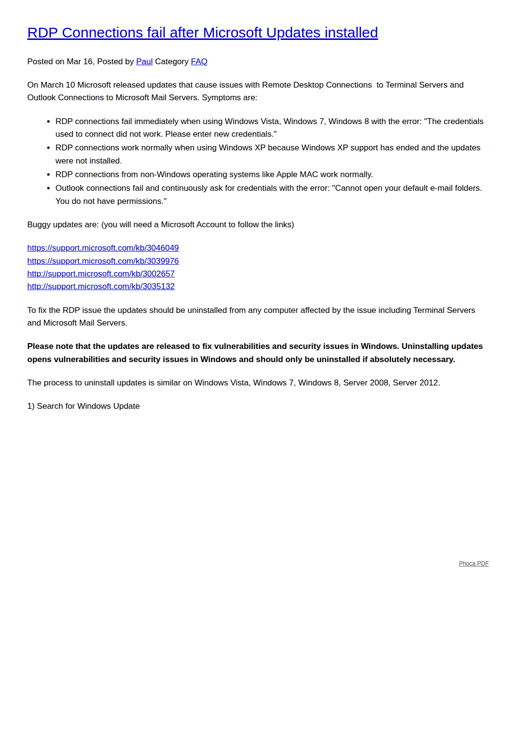RDP Connections fail after Microsoft Updates installed
Posted on Mar 16, Posted by Paul Category FAQ
On March 10 Microsoft released updates that cause issues with Remote Desktop Connections to Terminal Servers and Outlook Connections to Microsoft Mail Servers. Symptoms are:
RDP connections fail immediately when using Windows Vista, Windows 7, Windows 8 with the error: "The credentials used to connect did not work. Please enter new credentials."
RDP connections work normally when using Windows XP because Windows XP support has ended and the updates were not installed.
RDP connections from non-Windows operating systems like Apple MAC work normally.
Outlook connections fail and continuously ask for credentials with the error: "Cannot open your default e-mail folders. You do not have permissions."
Buggy updates are: (you will need a Microsoft Account to follow the links)
https://support.microsoft.com/kb/3046049
https://support.microsoft.com/kb/3039976
http://support.microsoft.com/kb/3002657
http://support.microsoft.com/kb/3035132
To fix the RDP issue the updates should be uninstalled from any computer affected by the issue including Terminal Servers and Microsoft Mail Servers.
Please note that the updates are released to fix vulnerabilities and security issues in Windows. Uninstalling updates opens vulnerabilities and security issues in Windows and should only be uninstalled if absolutely necessary.
The process to uninstall updates is similar on Windows Vista, Windows 7, Windows 8, Server 2008, Server 2012.
1) Search for Windows Update
Phoca PDF